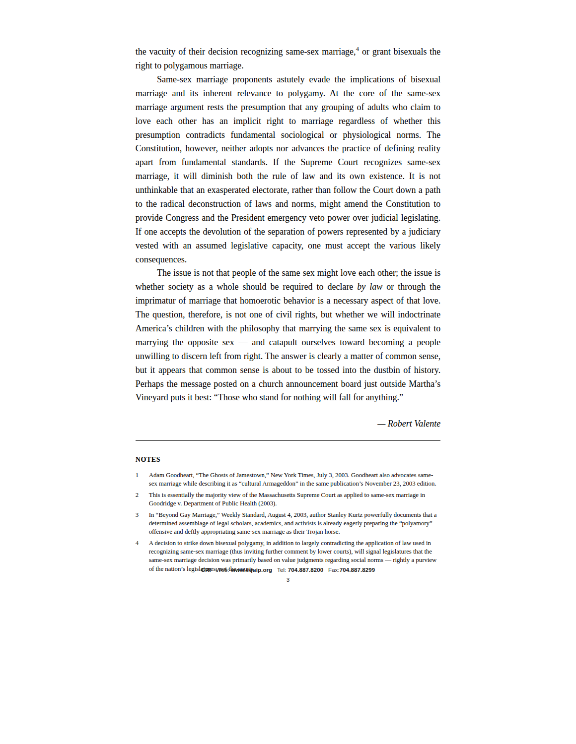the vacuity of their decision recognizing same-sex marriage,4 or grant bisexuals the right to polygamous marriage.
Same-sex marriage proponents astutely evade the implications of bisexual marriage and its inherent relevance to polygamy. At the core of the same-sex marriage argument rests the presumption that any grouping of adults who claim to love each other has an implicit right to marriage regardless of whether this presumption contradicts fundamental sociological or physiological norms. The Constitution, however, neither adopts nor advances the practice of defining reality apart from fundamental standards. If the Supreme Court recognizes same-sex marriage, it will diminish both the rule of law and its own existence. It is not unthinkable that an exasperated electorate, rather than follow the Court down a path to the radical deconstruction of laws and norms, might amend the Constitution to provide Congress and the President emergency veto power over judicial legislating. If one accepts the devolution of the separation of powers represented by a judiciary vested with an assumed legislative capacity, one must accept the various likely consequences.
The issue is not that people of the same sex might love each other; the issue is whether society as a whole should be required to declare by law or through the imprimatur of marriage that homoerotic behavior is a necessary aspect of that love. The question, therefore, is not one of civil rights, but whether we will indoctrinate America’s children with the philosophy that marrying the same sex is equivalent to marrying the opposite sex — and catapult ourselves toward becoming a people unwilling to discern left from right. The answer is clearly a matter of common sense, but it appears that common sense is about to be tossed into the dustbin of history. Perhaps the message posted on a church announcement board just outside Martha’s Vineyard puts it best: “Those who stand for nothing will fall for anything.”
— Robert Valente
NOTES
1 Adam Goodheart, “The Ghosts of Jamestown,” New York Times, July 3, 2003. Goodheart also advocates same-sex marriage while describing it as “cultural Armageddon” in the same publication’s November 23, 2003 edition.
2 This is essentially the majority view of the Massachusetts Supreme Court as applied to same-sex marriage in Goodridge v. Department of Public Health (2003).
3 In “Beyond Gay Marriage,” Weekly Standard, August 4, 2003, author Stanley Kurtz powerfully documents that a determined assemblage of legal scholars, academics, and activists is already eagerly preparing the “polyamory” offensive and deftly appropriating same-sex marriage as their Trojan horse.
4 A decision to strike down bisexual polygamy, in addition to largely contradicting the application of law used in recognizing same-sex marriage (thus inviting further comment by lower courts), will signal legislatures that the same-sex marriage decision was primarily based on value judgments regarding social norms — rightly a purview of the nation’s legislatures, not the courts.
CRI Web: www.equip.org Tel: 704.887.8200 Fax:704.887.8299
3